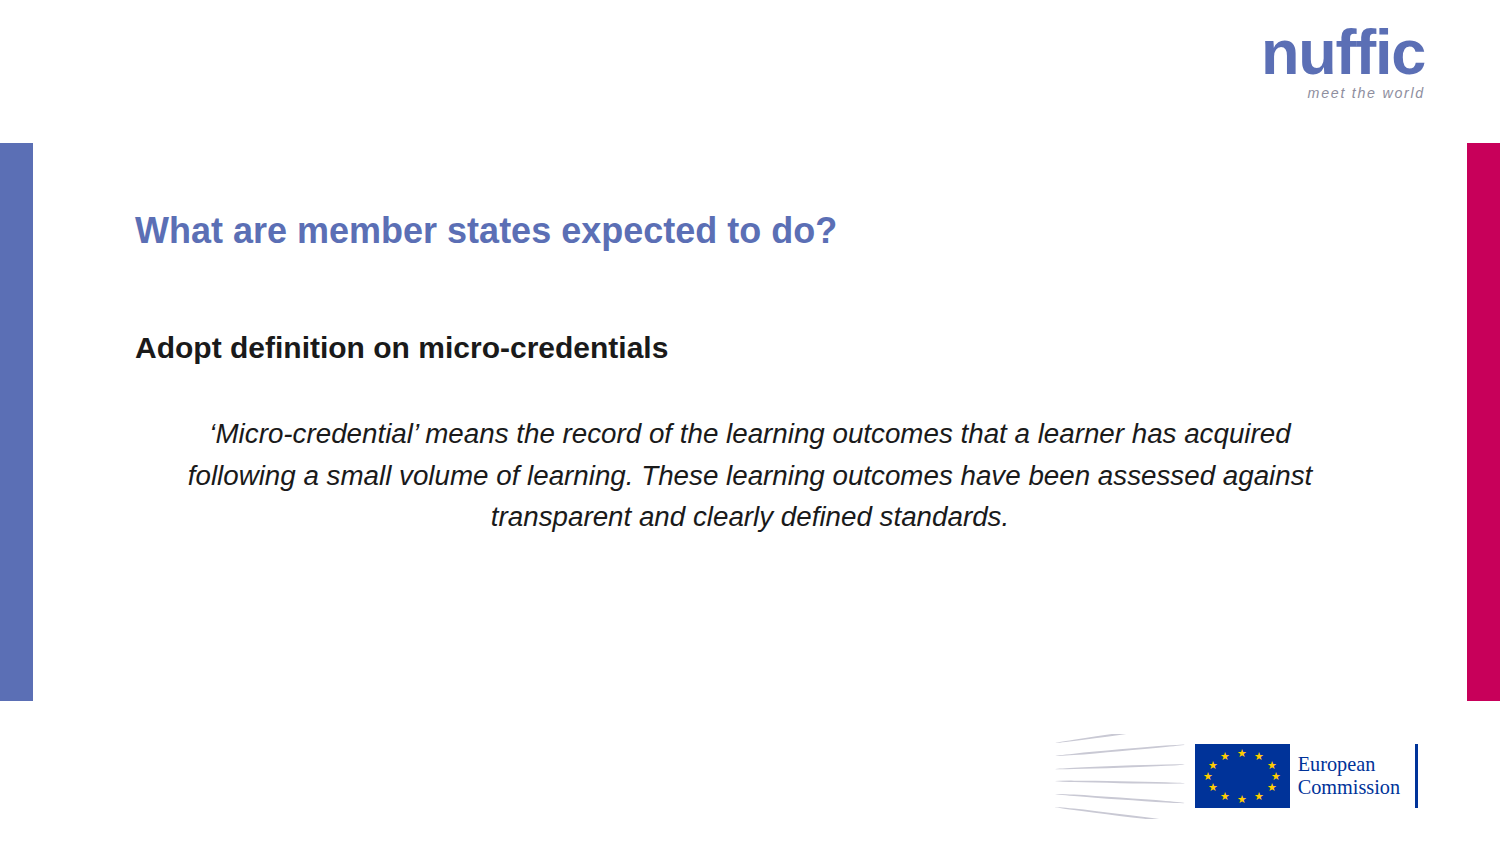nuffic
meet the world
What are member states expected to do?
Adopt definition on micro-credentials
‘Micro-credential’ means the record of the learning outcomes that a learner has acquired following a small volume of learning. These learning outcomes have been assessed against transparent and clearly defined standards.
★ ★ ★ ★ ★ ★ ★ ★ ★ ★ ★ ★
European
Commission